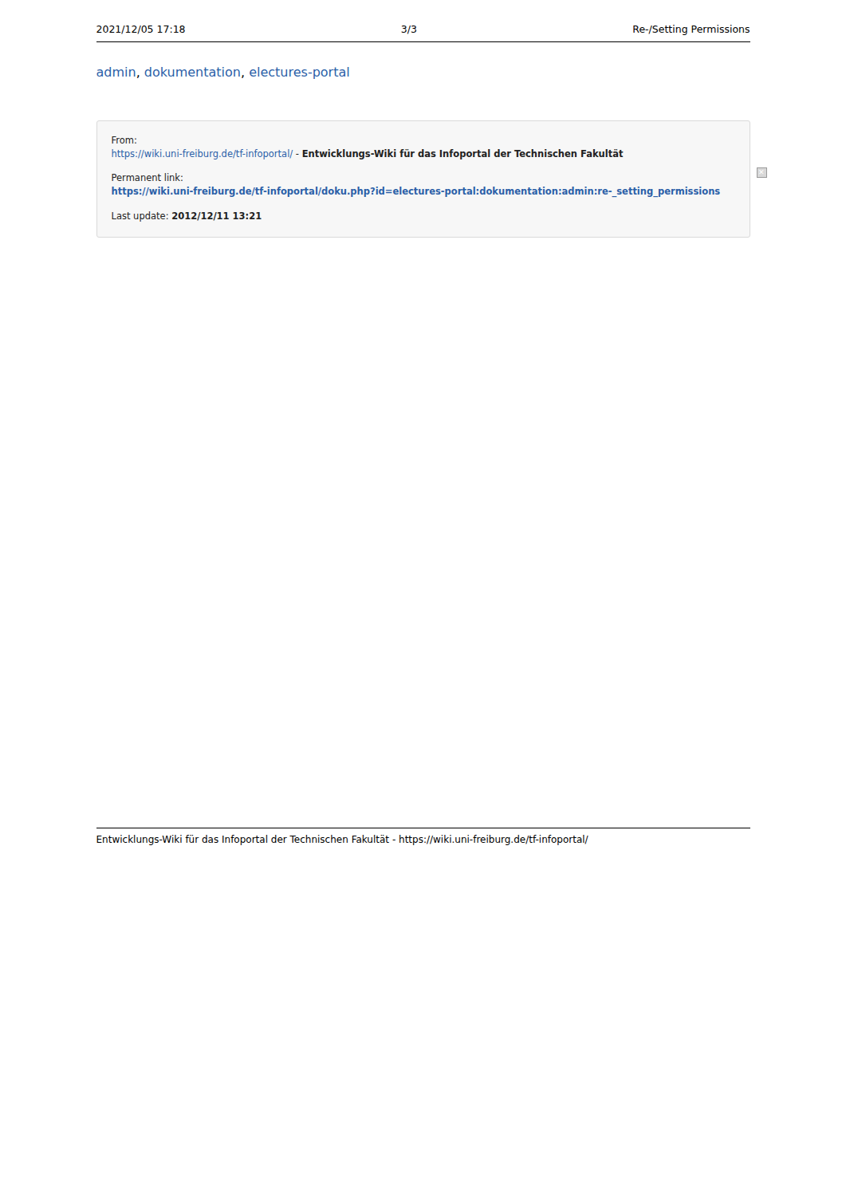2021/12/05 17:18
3/3
Re-/Setting Permissions
admin, dokumentation, electures-portal
✕
From:
https://wiki.uni-freiburg.de/tf-infoportal/ - Entwicklungs-Wiki für das Infoportal der Technischen Fakultät
Permanent link:
https://wiki.uni-freiburg.de/tf-infoportal/doku.php?id=electures-portal:dokumentation:admin:re-_setting_permissions
Last update: 2012/12/11 13:21
Entwicklungs-Wiki für das Infoportal der Technischen Fakultät - https://wiki.uni-freiburg.de/tf-infoportal/